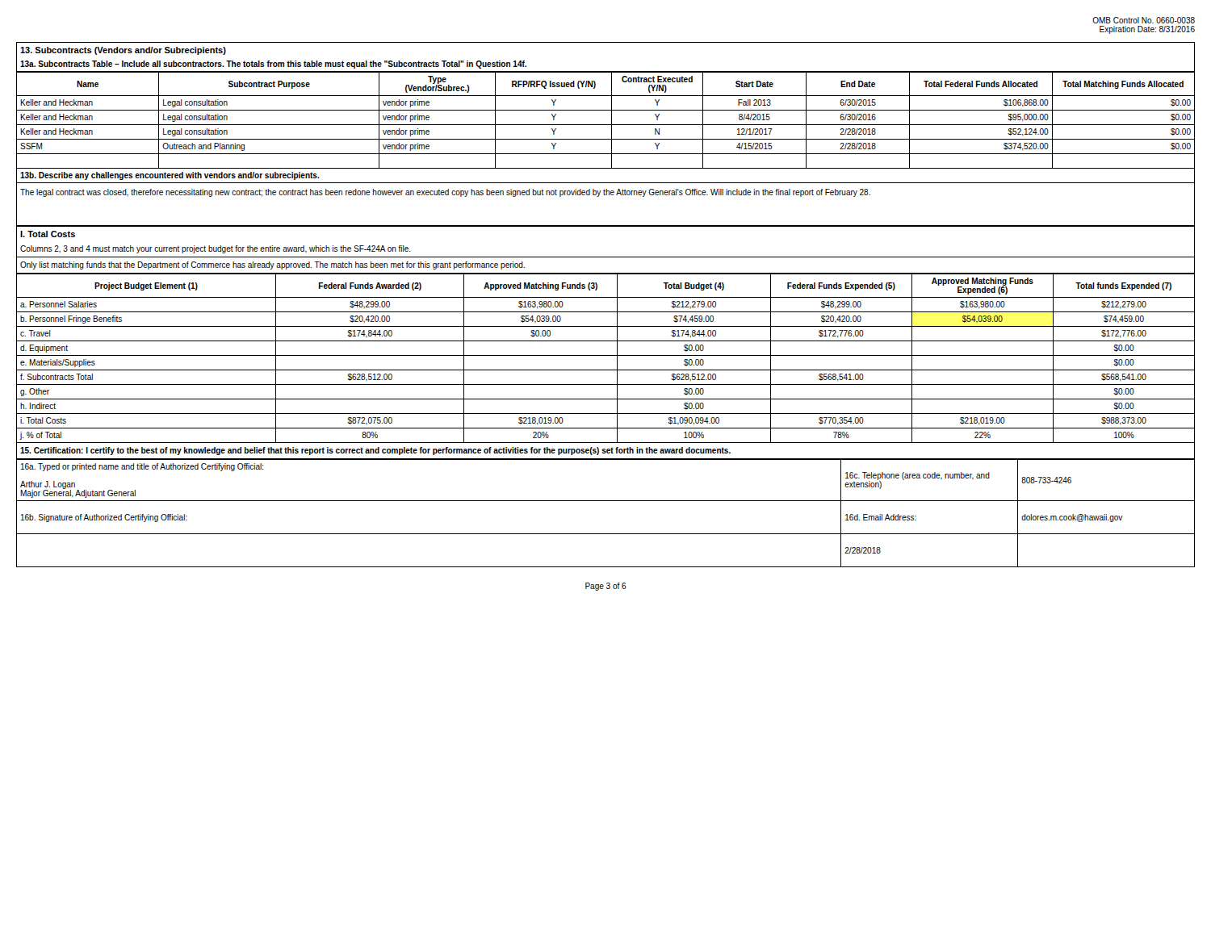OMB Control No. 0660-0038
Expiration Date: 8/31/2016
13. Subcontracts (Vendors and/or Subrecipients)
13a. Subcontracts Table – Include all subcontractors. The totals from this table must equal the "Subcontracts Total" in Question 14f.
| Name | Subcontract Purpose | Type (Vendor/Subrec.) | RFP/RFQ Issued (Y/N) | Contract Executed (Y/N) | Start Date | End Date | Total Federal Funds Allocated | Total Matching Funds Allocated |
| --- | --- | --- | --- | --- | --- | --- | --- | --- |
| Keller and Heckman | Legal consultation | vendor prime | Y | Y | Fall 2013 | 6/30/2015 | $106,868.00 | $0.00 |
| Keller and Heckman | Legal consultation | vendor prime | Y | Y | 8/4/2015 | 6/30/2016 | $95,000.00 | $0.00 |
| Keller and Heckman | Legal consultation | vendor prime | Y | N | 12/1/2017 | 2/28/2018 | $52,124.00 | $0.00 |
| SSFM | Outreach and Planning | vendor prime | Y | Y | 4/15/2015 | 2/28/2018 | $374,520.00 | $0.00 |
13b. Describe any challenges encountered with vendors and/or subrecipients.
The legal contract was closed, therefore necessitating new contract; the contract has been redone however an executed copy has been signed but not provided by the Attorney General's Office. Will include in the final report of February 28.
I. Total Costs
Columns 2, 3 and 4 must match your current project budget for the entire award, which is the SF-424A on file.
Only list matching funds that the Department of Commerce has already approved. The match has been met for this grant performance period.
| Project Budget Element (1) | Federal Funds Awarded (2) | Approved Matching Funds (3) | Total Budget (4) | Federal Funds Expended (5) | Approved Matching Funds Expended (6) | Total funds Expended (7) |
| --- | --- | --- | --- | --- | --- | --- |
| a. Personnel Salaries | $48,299.00 | $163,980.00 | $212,279.00 | $48,299.00 | $163,980.00 | $212,279.00 |
| b. Personnel Fringe Benefits | $20,420.00 | $54,039.00 | $74,459.00 | $20,420.00 | $54,039.00 | $74,459.00 |
| c. Travel | $174,844.00 | $0.00 | $174,844.00 | $172,776.00 | | $172,776.00 |
| d. Equipment | | | $0.00 | | | $0.00 |
| e. Materials/Supplies | | | $0.00 | | | $0.00 |
| f. Subcontracts Total | $628,512.00 | | $628,512.00 | $568,541.00 | | $568,541.00 |
| g. Other | | | $0.00 | | | $0.00 |
| h. Indirect | | | $0.00 | | | $0.00 |
| i. Total Costs | $872,075.00 | $218,019.00 | $1,090,094.00 | $770,354.00 | $218,019.00 | $988,373.00 |
| j. % of Total | 80% | 20% | 100% | 78% | 22% | 100% |
15. Certification: I certify to the best of my knowledge and belief that this report is correct and complete for performance of activities for the purpose(s) set forth in the award documents.
| 16a. Typed or printed name and title of Authorized Certifying Official: Arthur J. Logan Major General, Adjutant General | 16c. Telephone (area code, number, and extension) | 808-733-4246 |
| 16b. Signature of Authorized Certifying Official: | 16d. Email Address: | dolores.m.cook@hawaii.gov |
| | 2/28/2018 | |
Page 3 of 6